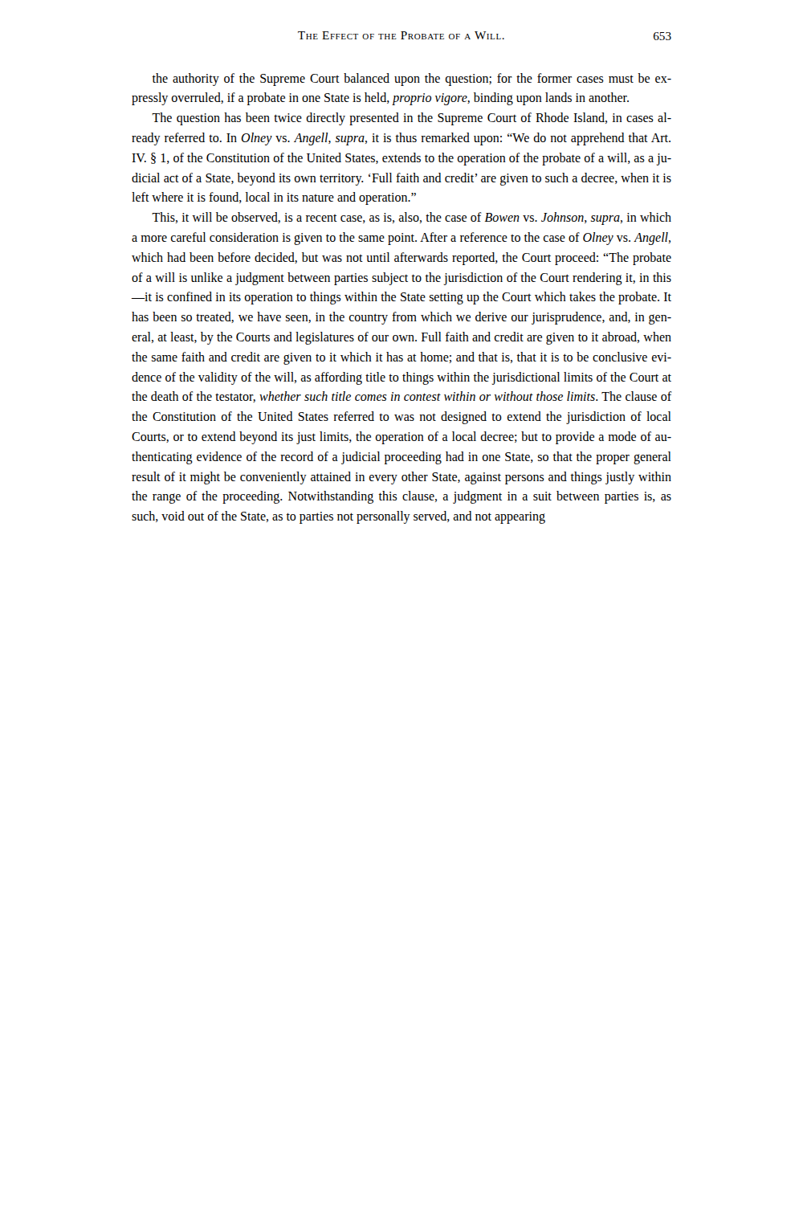The Effect of the Probate of a Will. 653
the authority of the Supreme Court balanced upon the question; for the former cases must be expressly overruled, if a probate in one State is held, proprio vigore, binding upon lands in another.
The question has been twice directly presented in the Supreme Court of Rhode Island, in cases already referred to. In Olney vs. Angell, supra, it is thus remarked upon: “We do not apprehend that Art. IV. § 1, of the Constitution of the United States, extends to the operation of the probate of a will, as a judicial act of a State, beyond its own territory. ‘Full faith and credit’ are given to such a decree, when it is left where it is found, local in its nature and operation.”
This, it will be observed, is a recent case, as is, also, the case of Bowen vs. Johnson, supra, in which a more careful consideration is given to the same point. After a reference to the case of Olney vs. Angell, which had been before decided, but was not until afterwards reported, the Court proceed: “The probate of a will is unlike a judgment between parties subject to the jurisdiction of the Court rendering it, in this—it is confined in its operation to things within the State setting up the Court which takes the probate. It has been so treated, we have seen, in the country from which we derive our jurisprudence, and, in general, at least, by the Courts and legislatures of our own. Full faith and credit are given to it abroad, when the same faith and credit are given to it which it has at home; and that is, that it is to be conclusive evidence of the validity of the will, as affording title to things within the jurisdictional limits of the Court at the death of the testator, whether such title comes in contest within or without those limits. The clause of the Constitution of the United States referred to was not designed to extend the jurisdiction of local Courts, or to extend beyond its just limits, the operation of a local decree; but to provide a mode of authenticating evidence of the record of a judicial proceeding had in one State, so that the proper general result of it might be conveniently attained in every other State, against persons and things justly within the range of the proceeding. Notwithstanding this clause, a judgment in a suit between parties is, as such, void out of the State, as to parties not personally served, and not appearing